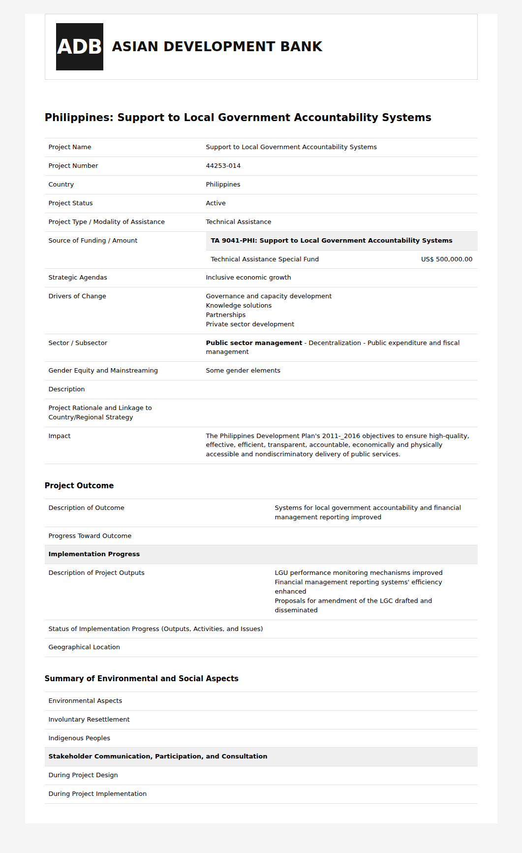ADB
ASIAN DEVELOPMENT BANK
Philippines: Support to Local Government Accountability Systems
| Project Name | Support to Local Government Accountability Systems |
| Project Number | 44253-014 |
| Country | Philippines |
| Project Status | Active |
| Project Type / Modality of Assistance | Technical Assistance |
| Source of Funding / Amount | / TA 9041-PHI: Support to Local Government Accountability Systems / / Technical Assistance Special Fund / US$ 500,000.00 / |
| Strategic Agendas | Inclusive economic growth |
| Drivers of Change | Governance and capacity development Knowledge solutions Partnerships Private sector development |
| Sector / Subsector | Public sector management - Decentralization - Public expenditure and fiscal management |
| Gender Equity and Mainstreaming | Some gender elements |
| Description | |
| Project Rationale and Linkage to Country/Regional Strategy | |
| Impact | The Philippines Development Plan's 2011-_2016 objectives to ensure high-quality, effective, efficient, transparent, accountable, economically and physically accessible and nondiscriminatory delivery of public services. |
Project Outcome
| Description of Outcome | Systems for local government accountability and financial management reporting improved |
| Progress Toward Outcome | |
| Implementation Progress |
| Description of Project Outputs | LGU performance monitoring mechanisms improved Financial management reporting systems' efficiency enhanced Proposals for amendment of the LGC drafted and disseminated |
| Status of Implementation Progress (Outputs, Activities, and Issues) |
| Geographical Location |
Summary of Environmental and Social Aspects
| Environmental Aspects |
| Involuntary Resettlement |
| Indigenous Peoples |
| Stakeholder Communication, Participation, and Consultation |
| During Project Design |
| During Project Implementation |